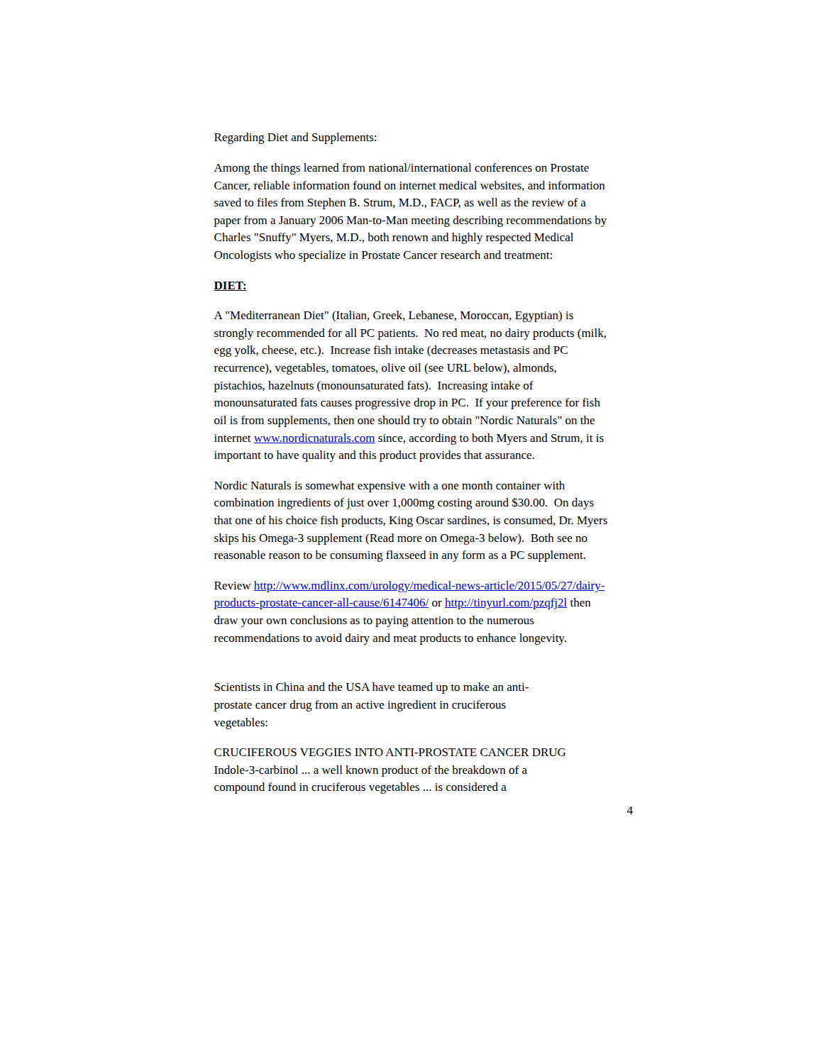Regarding Diet and Supplements:
Among the things learned from national/international conferences on Prostate Cancer, reliable information found on internet medical websites, and information saved to files from Stephen B. Strum, M.D., FACP, as well as the review of a paper from a January 2006 Man-to-Man meeting describing recommendations by Charles "Snuffy" Myers, M.D., both renown and highly respected Medical Oncologists who specialize in Prostate Cancer research and treatment:
DIET:
A "Mediterranean Diet" (Italian, Greek, Lebanese, Moroccan, Egyptian) is strongly recommended for all PC patients. No red meat, no dairy products (milk, egg yolk, cheese, etc.). Increase fish intake (decreases metastasis and PC recurrence), vegetables, tomatoes, olive oil (see URL below), almonds, pistachios, hazelnuts (monounsaturated fats). Increasing intake of monounsaturated fats causes progressive drop in PC. If your preference for fish oil is from supplements, then one should try to obtain "Nordic Naturals" on the internet www.nordicnaturals.com since, according to both Myers and Strum, it is important to have quality and this product provides that assurance.
Nordic Naturals is somewhat expensive with a one month container with combination ingredients of just over 1,000mg costing around $30.00. On days that one of his choice fish products, King Oscar sardines, is consumed, Dr. Myers skips his Omega-3 supplement (Read more on Omega-3 below). Both see no reasonable reason to be consuming flaxseed in any form as a PC supplement.
Review http://www.mdlinx.com/urology/medical-news-article/2015/05/27/dairy-products-prostate-cancer-all-cause/6147406/ or http://tinyurl.com/pzqfj2l then draw your own conclusions as to paying attention to the numerous recommendations to avoid dairy and meat products to enhance longevity.
Scientists in China and the USA have teamed up to make an anti-
prostate cancer drug from an active ingredient in cruciferous
vegetables:
CRUCIFEROUS VEGGIES INTO ANTI-PROSTATE CANCER DRUG
Indole-3-carbinol ... a well known product of the breakdown of a
compound found in cruciferous vegetables ... is considered a
4